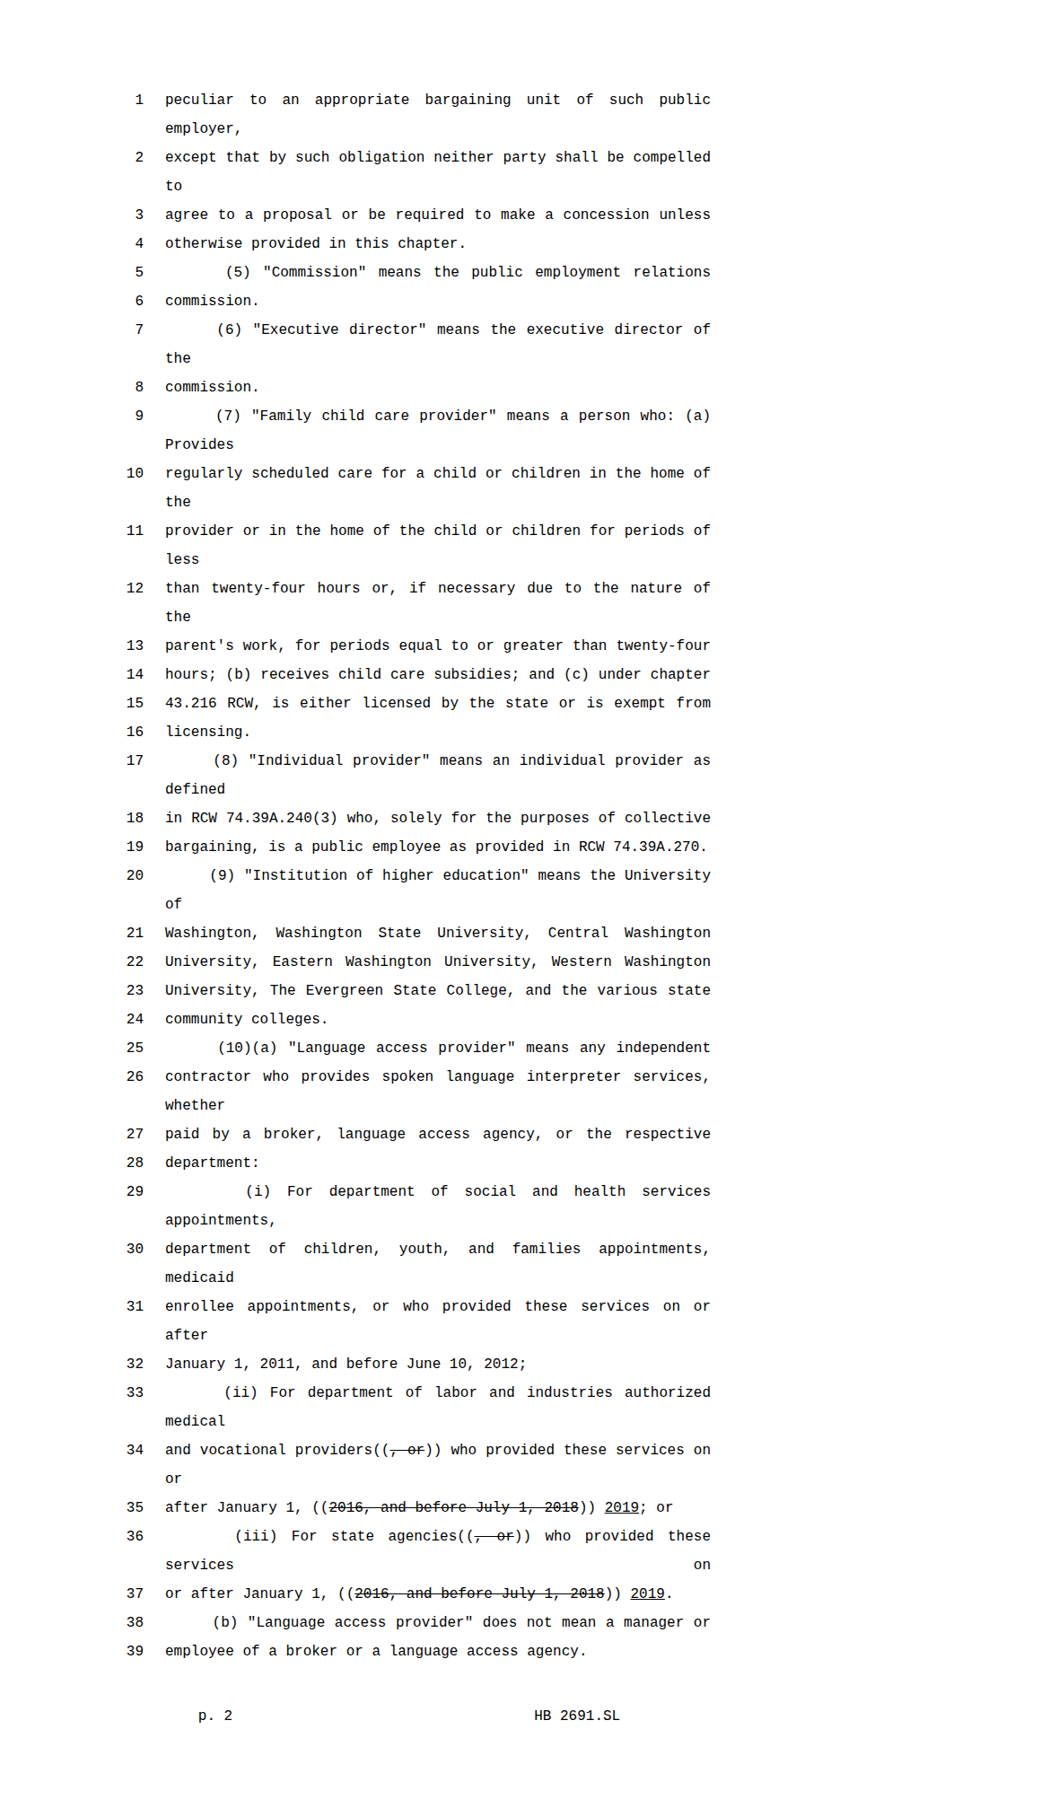1 peculiar to an appropriate bargaining unit of such public employer,
2 except that by such obligation neither party shall be compelled to
3 agree to a proposal or be required to make a concession unless
4 otherwise provided in this chapter.
5 (5) "Commission" means the public employment relations
6 commission.
7 (6) "Executive director" means the executive director of the
8 commission.
9 (7) "Family child care provider" means a person who: (a) Provides
10 regularly scheduled care for a child or children in the home of the
11 provider or in the home of the child or children for periods of less
12 than twenty-four hours or, if necessary due to the nature of the
13 parent's work, for periods equal to or greater than twenty-four
14 hours; (b) receives child care subsidies; and (c) under chapter
1543.216 RCW, is either licensed by the state or is exempt from
16 licensing.
17 (8) "Individual provider" means an individual provider as defined
18 in RCW 74.39A.240(3) who, solely for the purposes of collective
19 bargaining, is a public employee as provided in RCW 74.39A.270.
20 (9) "Institution of higher education" means the University of
21 Washington, Washington State University, Central Washington
22 University, Eastern Washington University, Western Washington
23 University, The Evergreen State College, and the various state
24 community colleges.
25 (10)(a) "Language access provider" means any independent
26 contractor who provides spoken language interpreter services, whether
27 paid by a broker, language access agency, or the respective
28 department:
29 (i) For department of social and health services appointments,
30 department of children, youth, and families appointments, medicaid
31 enrollee appointments, or who provided these services on or after
32 January 1, 2011, and before June 10, 2012;
33 (ii) For department of labor and industries authorized medical
34 and vocational providers((, or)) who provided these services on or
35 after January 1, ((2016, and before July 1, 2018)) 2019; or
36 (iii) For state agencies((, or)) who provided these services on
37 or after January 1, ((2016, and before July 1, 2018)) 2019.
38 (b) "Language access provider" does not mean a manager or
39 employee of a broker or a language access agency.
p. 2 HB 2691.SL